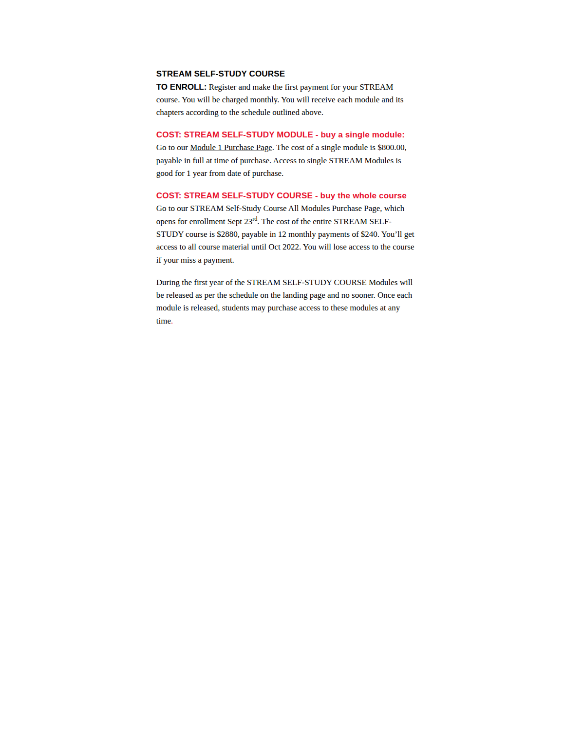STREAM SELF-STUDY COURSE
TO ENROLL: Register and make the first payment for your STREAM course. You will be charged monthly. You will receive each module and its chapters according to the schedule outlined above.
COST: STREAM SELF-STUDY MODULE - buy a single module:
Go to our Module 1 Purchase Page. The cost of a single module is $800.00, payable in full at time of purchase. Access to single STREAM Modules is good for 1 year from date of purchase.
COST: STREAM SELF-STUDY COURSE - buy the whole course
Go to our STREAM Self-Study Course All Modules Purchase Page, which opens for enrollment Sept 23rd. The cost of the entire STREAM SELF-STUDY course is $2880, payable in 12 monthly payments of $240. You’ll get access to all course material until Oct 2022. You will lose access to the course if your miss a payment.
During the first year of the STREAM SELF-STUDY COURSE Modules will be released as per the schedule on the landing page and no sooner. Once each module is released, students may purchase access to these modules at any time.